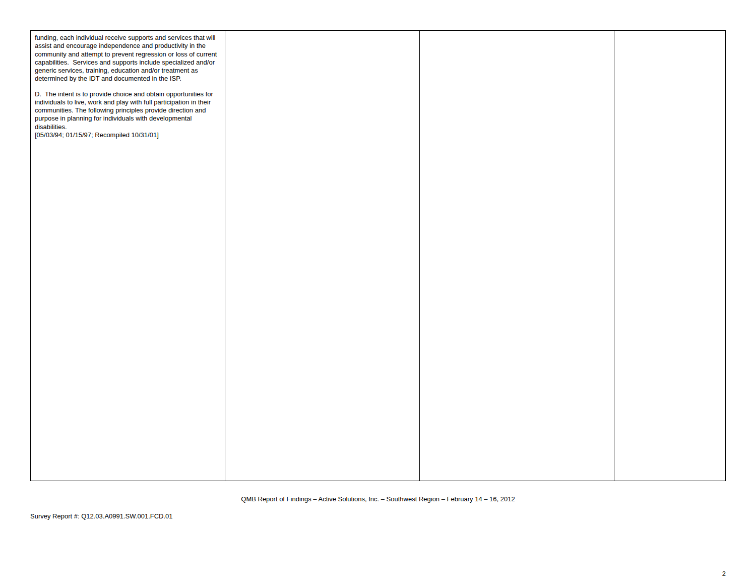| funding, each individual receive supports and services that will assist and encourage independence and productivity in the community and attempt to prevent regression or loss of current capabilities. Services and supports include specialized and/or generic services, training, education and/or treatment as determined by the IDT and documented in the ISP. D. The intent is to provide choice and obtain opportunities for individuals to live, work and play with full participation in their communities. The following principles provide direction and purpose in planning for individuals with developmental disabilities. [05/03/94; 01/15/97; Recompiled 10/31/01] | | | |
QMB Report of Findings – Active Solutions, Inc. – Southwest Region – February 14 – 16, 2012 Survey Report #: Q12.03.A0991.SW.001.FCD.01
2